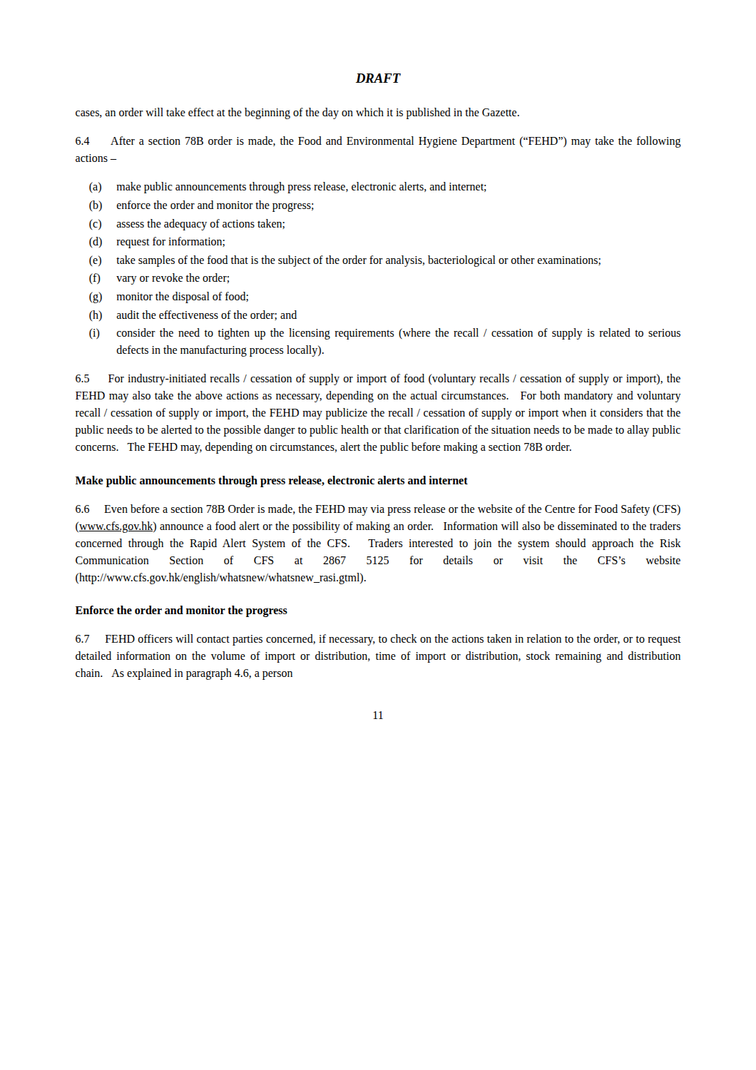DRAFT
cases, an order will take effect at the beginning of the day on which it is published in the Gazette.
6.4 After a section 78B order is made, the Food and Environmental Hygiene Department (“FEHD”) may take the following actions –
(a) make public announcements through press release, electronic alerts, and internet;
(b) enforce the order and monitor the progress;
(c) assess the adequacy of actions taken;
(d) request for information;
(e) take samples of the food that is the subject of the order for analysis, bacteriological or other examinations;
(f) vary or revoke the order;
(g) monitor the disposal of food;
(h) audit the effectiveness of the order; and
(i) consider the need to tighten up the licensing requirements (where the recall / cessation of supply is related to serious defects in the manufacturing process locally).
6.5 For industry-initiated recalls / cessation of supply or import of food (voluntary recalls / cessation of supply or import), the FEHD may also take the above actions as necessary, depending on the actual circumstances. For both mandatory and voluntary recall / cessation of supply or import, the FEHD may publicize the recall / cessation of supply or import when it considers that the public needs to be alerted to the possible danger to public health or that clarification of the situation needs to be made to allay public concerns. The FEHD may, depending on circumstances, alert the public before making a section 78B order.
Make public announcements through press release, electronic alerts and internet
6.6 Even before a section 78B Order is made, the FEHD may via press release or the website of the Centre for Food Safety (CFS) (www.cfs.gov.hk) announce a food alert or the possibility of making an order. Information will also be disseminated to the traders concerned through the Rapid Alert System of the CFS. Traders interested to join the system should approach the Risk Communication Section of CFS at 2867 5125 for details or visit the CFS’s website (http://www.cfs.gov.hk/english/whatsnew/whatsnew_rasi.gtml).
Enforce the order and monitor the progress
6.7 FEHD officers will contact parties concerned, if necessary, to check on the actions taken in relation to the order, or to request detailed information on the volume of import or distribution, time of import or distribution, stock remaining and distribution chain. As explained in paragraph 4.6, a person
11